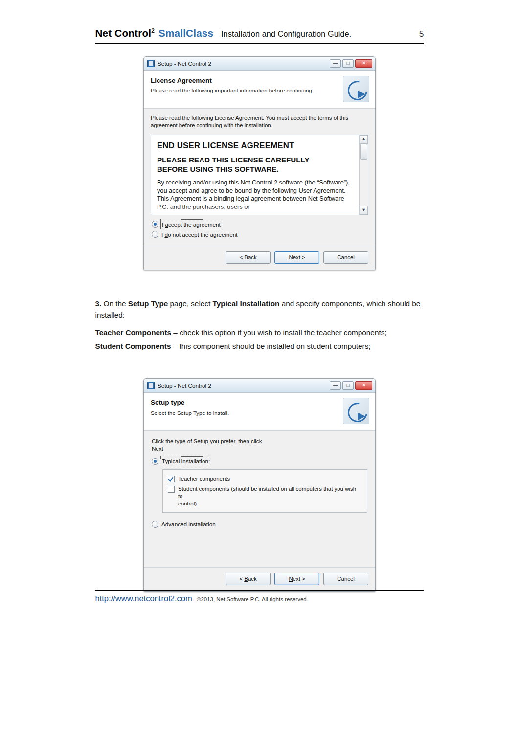Net Control2 SmallClass Installation and Configuration Guide.
5
Setup - Net Control 2 —□✕
License Agreement
Please read the following important information before continuing.
Please read the following License Agreement. You must accept the terms of this agreement before continuing with the installation.
END USER LICENSE AGREEMENT
PLEASE READ THIS LICENSE CAREFULLY
BEFORE USING THIS SOFTWARE.
By receiving and/or using this Net Control 2 software (the “Software”), you accept and agree to be bound by the following User Agreement. This Agreement is a binding legal agreement between Net Software P.C. and the purchasers, users or
▲
▼
I accept the agreement I do not accept the agreement
< Back Next > Cancel
3. On the Setup Type page, select Typical Installation and specify components, which should be installed:
Teacher Components – check this option if you wish to install the teacher components;
Student Components – this component should be installed on student computers;
Setup - Net Control 2 —□✕
Setup type
Select the Setup Type to install.
Click the type of Setup you prefer, then click
Next
Typical installation:
Teacher components
Student components (should be installed on all computers that you wish to
control)
Advanced installation
< Back Next > Cancel
http://www.netcontrol2.com ©2013, Net Software P.C. All rights reserved.